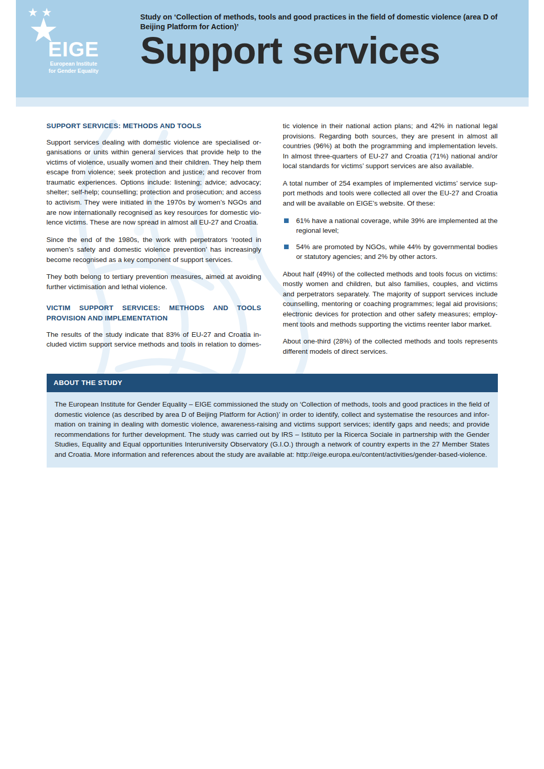★ ★
★
EIGE
European Institute
for Gender Equality
Study on ‘Collection of methods, tools and good practices in the field of domestic violence (area D of Beijing Platform for Action)’
Support services
Support services: methods and tools
Support services dealing with domestic violence are specialised organisations or units within general services that provide help to the victims of violence, usually women and their children. They help them escape from violence; seek protection and justice; and recover from traumatic experiences. Options include: listening; advice; advocacy; shelter; self-help; counselling; protection and prosecution; and access to activism. They were initiated in the 1970s by women’s NGOs and are now internationally recognised as key resources for domestic violence victims. These are now spread in almost all EU-27 and Croatia.
Since the end of the 1980s, the work with perpetrators ‘rooted in women’s safety and domestic violence prevention’ has increasingly become recognised as a key component of support services.
They both belong to tertiary prevention measures, aimed at avoiding further victimisation and lethal violence.
Victim support services: methods and tools provision and implementation
The results of the study indicate that 83% of EU-27 and Croatia included victim support service methods and tools in relation to domestic violence in their national action plans; and 42% in national legal provisions. Regarding both sources, they are present in almost all countries (96%) at both the programming and implementation levels. In almost three-quarters of EU-27 and Croatia (71%) national and/or local standards for victims’ support services are also available.
A total number of 254 examples of implemented victims’ service support methods and tools were collected all over the EU-27 and Croatia and will be available on EIGE’s website. Of these:
61% have a national coverage, while 39% are implemented at the regional level;
54% are promoted by NGOs, while 44% by governmental bodies or statutory agencies; and 2% by other actors.
About half (49%) of the collected methods and tools focus on victims: mostly women and children, but also families, couples, and victims and perpetrators separately. The majority of support services include counselling, mentoring or coaching programmes; legal aid provisions; electronic devices for protection and other safety measures; employment tools and methods supporting the victims reenter labor market.
About one-third (28%) of the collected methods and tools represents different models of direct services.
About the study
The European Institute for Gender Equality – EIGE commissioned the study on ‘Collection of methods, tools and good practices in the field of domestic violence (as described by area D of Beijing Platform for Action)’ in order to identify, collect and systematise the resources and information on training in dealing with domestic violence, awareness-raising and victims support services; identify gaps and needs; and provide recommendations for further development. The study was carried out by IRS – Istituto per la Ricerca Sociale in partnership with the Gender Studies, Equality and Equal opportunities Interuniversity Observatory (G.I.O.) through a network of country experts in the 27 Member States and Croatia. More information and references about the study are available at: http://eige.europa.eu/content/activities/gender-based-violence.